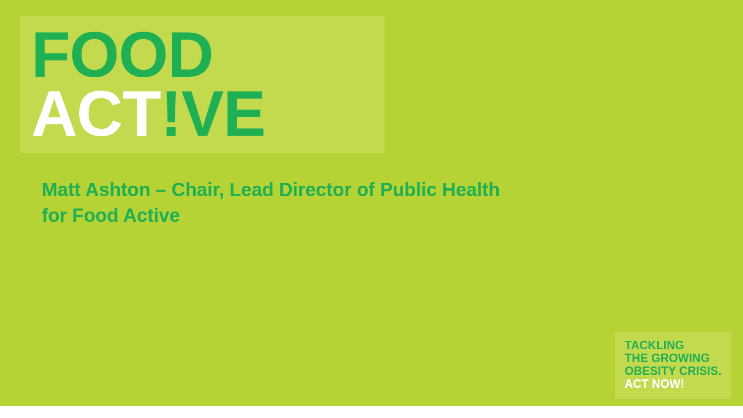Food
Act!ve
Matt Ashton – Chair, Lead Director of Public Health for Food Active
Tackling
the growing
obesity crisis.
Act now!